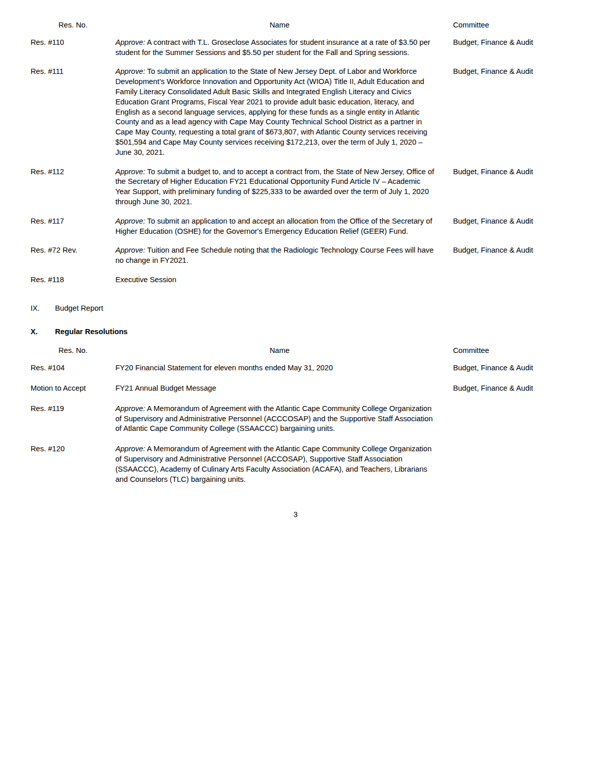| Res. No. | Name | Committee |
| --- | --- | --- |
| Res. #110 | Approve: A contract with T.L. Groseclose Associates for student insurance at a rate of $3.50 per student for the Summer Sessions and $5.50 per student for the Fall and Spring sessions. | Budget, Finance & Audit |
| Res. #111 | Approve: To submit an application to the State of New Jersey Dept. of Labor and Workforce Development’s Workforce Innovation and Opportunity Act (WIOA) Title II, Adult Education and Family Literacy Consolidated Adult Basic Skills and Integrated English Literacy and Civics Education Grant Programs, Fiscal Year 2021 to provide adult basic education, literacy, and English as a second language services, applying for these funds as a single entity in Atlantic County and as a lead agency with Cape May County Technical School District as a partner in Cape May County, requesting a total grant of $673,807, with Atlantic County services receiving $501,594 and Cape May County services receiving $172,213, over the term of July 1, 2020 – June 30, 2021. | Budget, Finance & Audit |
| Res. #112 | Approve: To submit a budget to, and to accept a contract from, the State of New Jersey, Office of the Secretary of Higher Education FY21 Educational Opportunity Fund Article IV – Academic Year Support, with preliminary funding of $225,333 to be awarded over the term of July 1, 2020 through June 30, 2021. | Budget, Finance & Audit |
| Res. #117 | Approve: To submit an application to and accept an allocation from the Office of the Secretary of Higher Education (OSHE) for the Governor's Emergency Education Relief (GEER) Fund. | Budget, Finance & Audit |
| Res. #72 Rev. | Approve: Tuition and Fee Schedule noting that the Radiologic Technology Course Fees will have no change in FY2021. | Budget, Finance & Audit |
| Res. #118 | Executive Session | |
IX. Budget Report
X. Regular Resolutions
| Res. No. | Name | Committee |
| --- | --- | --- |
| Res. #104 | FY20 Financial Statement for eleven months ended May 31, 2020 | Budget, Finance & Audit |
| Motion to Accept | FY21 Annual Budget Message | Budget, Finance & Audit |
| Res. #119 | Approve: A Memorandum of Agreement with the Atlantic Cape Community College Organization of Supervisory and Administrative Personnel (ACCCOSAP) and the Supportive Staff Association of Atlantic Cape Community College (SSAACCC) bargaining units. | |
| Res. #120 | Approve: A Memorandum of Agreement with the Atlantic Cape Community College Organization of Supervisory and Administrative Personnel (ACCOSAP), Supportive Staff Association (SSAACCC), Academy of Culinary Arts Faculty Association (ACAFA), and Teachers, Librarians and Counselors (TLC) bargaining units. | |
3